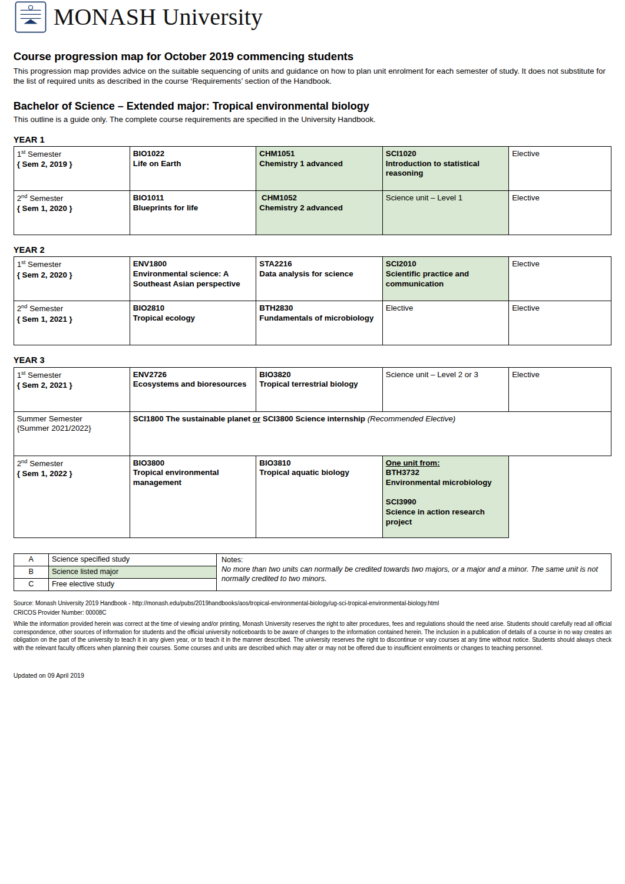MONASH University
Course progression map for October 2019 commencing students
This progression map provides advice on the suitable sequencing of units and guidance on how to plan unit enrolment for each semester of study. It does not substitute for the list of required units as described in the course ‘Requirements’ section of the Handbook.
Bachelor of Science – Extended major: Tropical environmental biology
This outline is a guide only. The complete course requirements are specified in the University Handbook.
YEAR 1
| 1 st Semester { Sem 2, 2019 } | BIO1022 Life on Earth | CHM1051 Chemistry 1 advanced | SCI1020 Introduction to statistical reasoning | Elective |
| 2 nd Semester { Sem 1, 2020 } | BIO1011 Blueprints for life | CHM1052 Chemistry 2 advanced | Science unit – Level 1 | Elective |
YEAR 2
| 1 st Semester { Sem 2, 2020 } | ENV1800 Environmental science: A Southeast Asian perspective | STA2216 Data analysis for science | SCI2010 Scientific practice and communication | Elective |
| 2 nd Semester { Sem 1, 2021 } | BIO2810 Tropical ecology | BTH2830 Fundamentals of microbiology | Elective | Elective |
YEAR 3
| 1 st Semester { Sem 2, 2021 } | ENV2726 Ecosystems and bioresources | BIO3820 Tropical terrestrial biology | Science unit – Level 2 or 3 | Elective |
| Summer Semester {Summer 2021/2022} | SCI1800 The sustainable planet or SCI3800 Science internship (Recommended Elective) |
| 2 nd Semester { Sem 1, 2022 } | BIO3800 Tropical environmental management | BIO3810 Tropical aquatic biology | One unit from: BTH3732 Environmental microbiology SCI3990 Science in action research project | |
| A | Science specified study |
| B | Science listed major |
| C | Free elective study |
Notes:
No more than two units can normally be credited towards two majors, or a major and a minor. The same unit is not normally credited to two minors.
Source: Monash University 2019 Handbook - http://monash.edu/pubs/2019handbooks/aos/tropical-environmental-biology/ug-sci-tropical-environmental-biology.html
CRICOS Provider Number: 00008C
While the information provided herein was correct at the time of viewing and/or printing, Monash University reserves the right to alter procedures, fees and regulations should the need arise. Students should carefully read all official correspondence, other sources of information for students and the official university noticeboards to be aware of changes to the information contained herein. The inclusion in a publication of details of a course in no way creates an obligation on the part of the university to teach it in any given year, or to teach it in the manner described. The university reserves the right to discontinue or vary courses at any time without notice. Students should always check with the relevant faculty officers when planning their courses. Some courses and units are described which may alter or may not be offered due to insufficient enrolments or changes to teaching personnel.
Updated on 09 April 2019